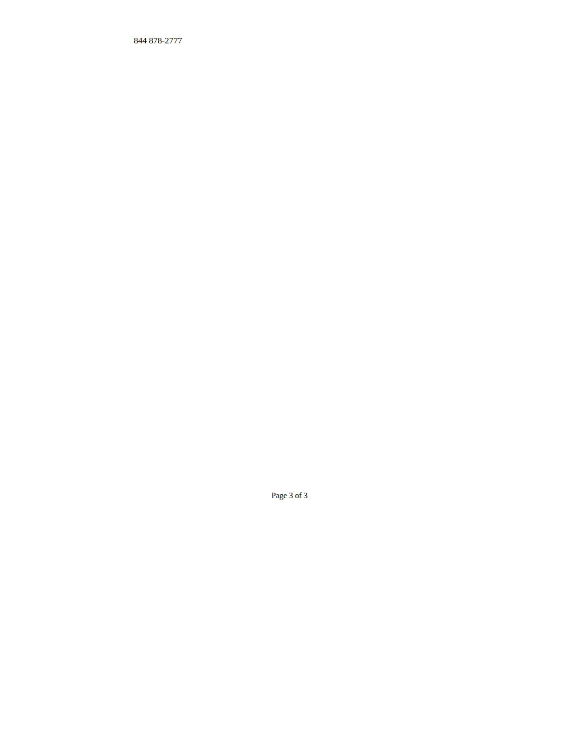844 878-2777
Page 3 of 3